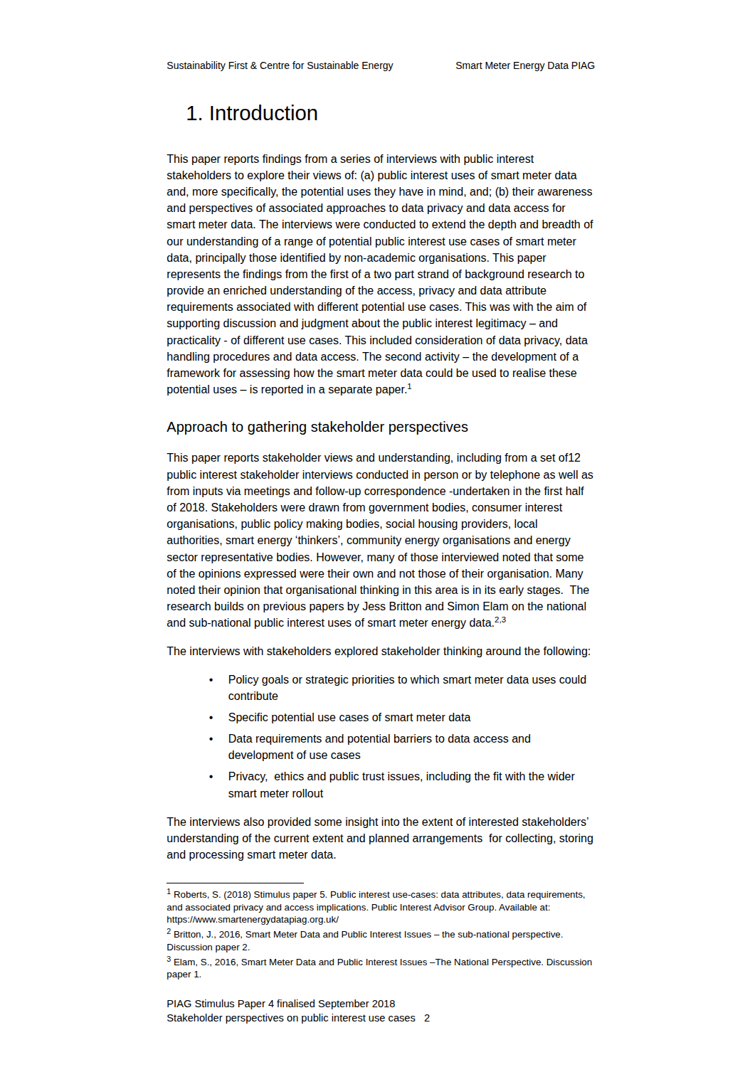Sustainability First & Centre for Sustainable Energy Smart Meter Energy Data PIAG
1. Introduction
This paper reports findings from a series of interviews with public interest stakeholders to explore their views of: (a) public interest uses of smart meter data and, more specifically, the potential uses they have in mind, and; (b) their awareness and perspectives of associated approaches to data privacy and data access for smart meter data. The interviews were conducted to extend the depth and breadth of our understanding of a range of potential public interest use cases of smart meter data, principally those identified by non-academic organisations. This paper represents the findings from the first of a two part strand of background research to provide an enriched understanding of the access, privacy and data attribute requirements associated with different potential use cases. This was with the aim of supporting discussion and judgment about the public interest legitimacy – and practicality - of different use cases. This included consideration of data privacy, data handling procedures and data access. The second activity – the development of a framework for assessing how the smart meter data could be used to realise these potential uses – is reported in a separate paper.1
Approach to gathering stakeholder perspectives
This paper reports stakeholder views and understanding, including from a set of12 public interest stakeholder interviews conducted in person or by telephone as well as from inputs via meetings and follow-up correspondence -undertaken in the first half of 2018. Stakeholders were drawn from government bodies, consumer interest organisations, public policy making bodies, social housing providers, local authorities, smart energy ‘thinkers’, community energy organisations and energy sector representative bodies. However, many of those interviewed noted that some of the opinions expressed were their own and not those of their organisation. Many noted their opinion that organisational thinking in this area is in its early stages. The research builds on previous papers by Jess Britton and Simon Elam on the national and sub-national public interest uses of smart meter energy data.2,3
The interviews with stakeholders explored stakeholder thinking around the following:
Policy goals or strategic priorities to which smart meter data uses could contribute
Specific potential use cases of smart meter data
Data requirements and potential barriers to data access and development of use cases
Privacy, ethics and public trust issues, including the fit with the wider smart meter rollout
The interviews also provided some insight into the extent of interested stakeholders’ understanding of the current extent and planned arrangements for collecting, storing and processing smart meter data.
1 Roberts, S. (2018) Stimulus paper 5. Public interest use-cases: data attributes, data requirements, and associated privacy and access implications. Public Interest Advisor Group. Available at: https://www.smartenergydatapiag.org.uk/
2 Britton, J., 2016, Smart Meter Data and Public Interest Issues – the sub-national perspective. Discussion paper 2.
3 Elam, S., 2016, Smart Meter Data and Public Interest Issues –The National Perspective. Discussion paper 1.
PIAG Stimulus Paper 4 finalised September 2018
Stakeholder perspectives on public interest use cases 2